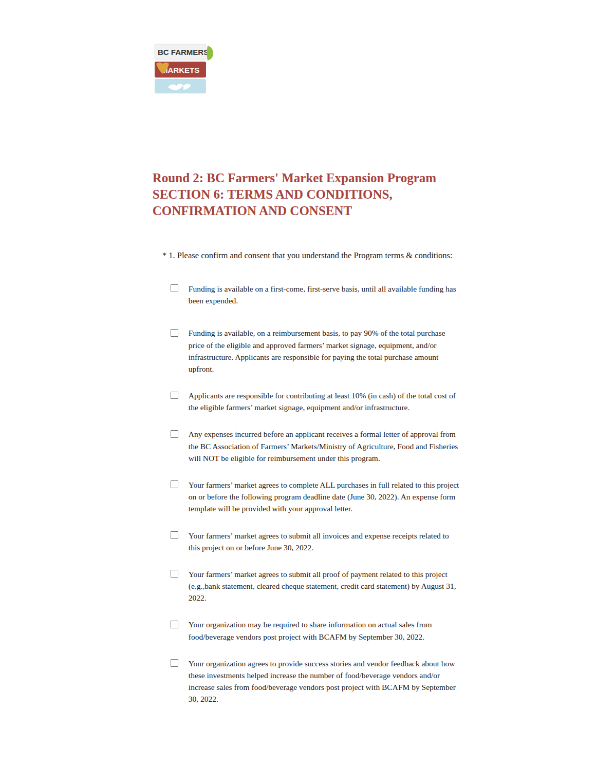Round 2: BC Farmers' Market Expansion Program SECTION 6: TERMS AND CONDITIONS, CONFIRMATION AND CONSENT
* 1. Please confirm and consent that you understand the Program terms & conditions:
Funding is available on a first-come, first-serve basis, until all available funding has been expended.
Funding is available, on a reimbursement basis, to pay 90% of the total purchase price of the eligible and approved farmers’ market signage, equipment, and/or infrastructure. Applicants are responsible for paying the total purchase amount upfront.
Applicants are responsible for contributing at least 10% (in cash) of the total cost of the eligible farmers’ market signage, equipment and/or infrastructure.
Any expenses incurred before an applicant receives a formal letter of approval from the BC Association of Farmers’ Markets/Ministry of Agriculture, Food and Fisheries will NOT be eligible for reimbursement under this program.
Your farmers’ market agrees to complete ALL purchases in full related to this project on or before the following program deadline date (June 30, 2022). An expense form template will be provided with your approval letter.
Your farmers’ market agrees to submit all invoices and expense receipts related to this project on or before June 30, 2022.
Your farmers’ market agrees to submit all proof of payment related to this project (e.g.,bank statement, cleared cheque statement, credit card statement) by August 31, 2022.
Your organization may be required to share information on actual sales from food/beverage vendors post project with BCAFM by September 30, 2022.
Your organization agrees to provide success stories and vendor feedback about how these investments helped increase the number of food/beverage vendors and/or increase sales from food/beverage vendors post project with BCAFM by September 30, 2022.